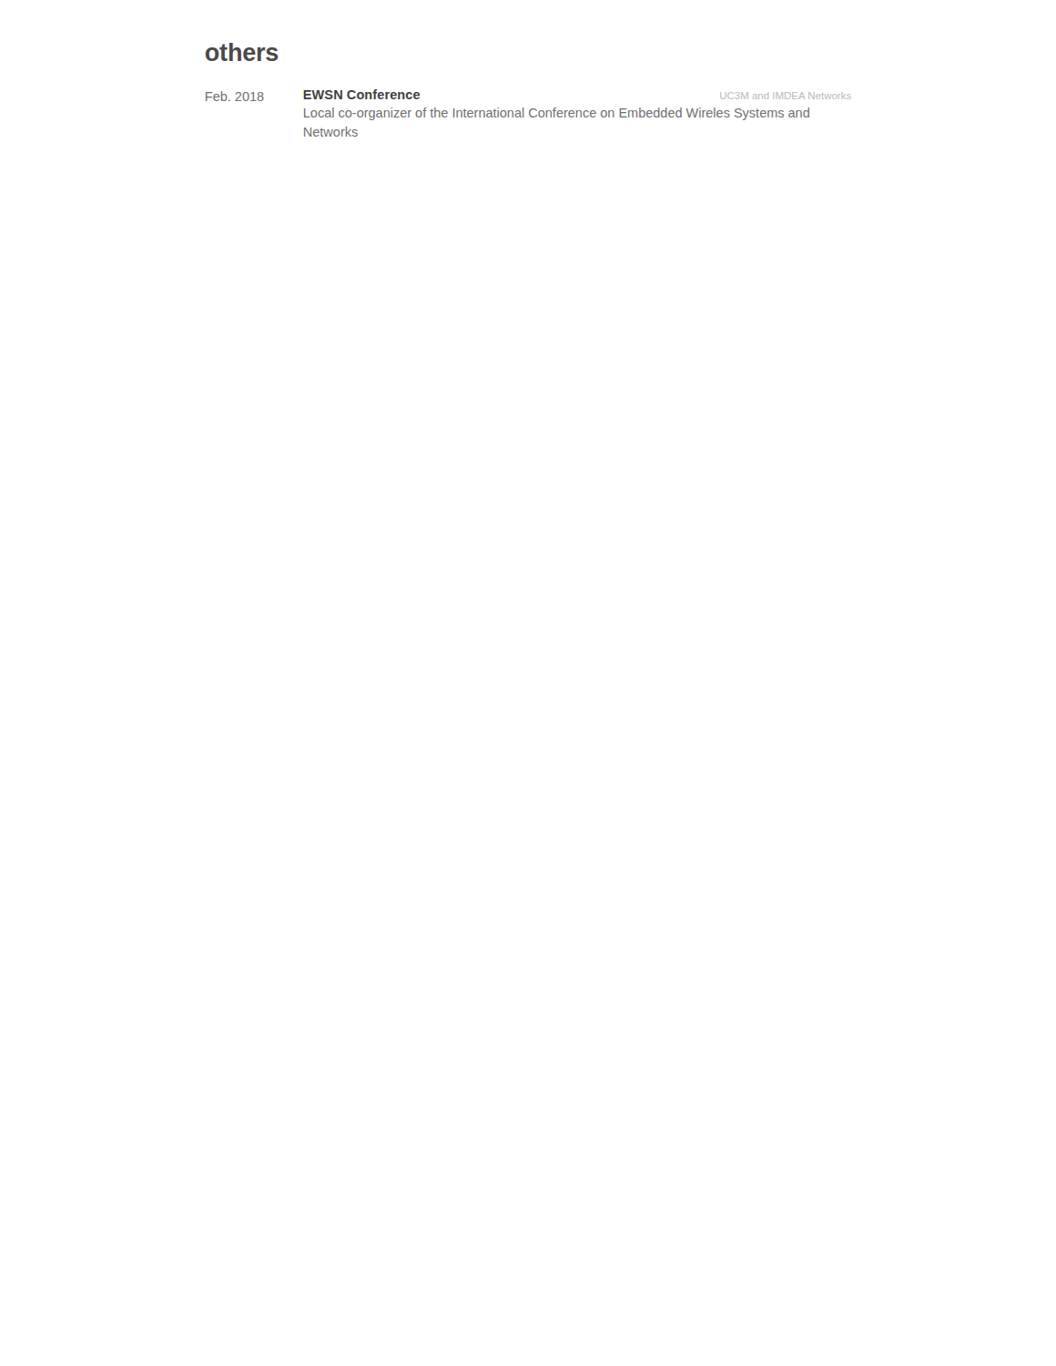others
Feb. 2018
EWSN Conference UC3M and IMDEA Networks
Local co-organizer of the International Conference on Embedded Wireles Systems and Networks